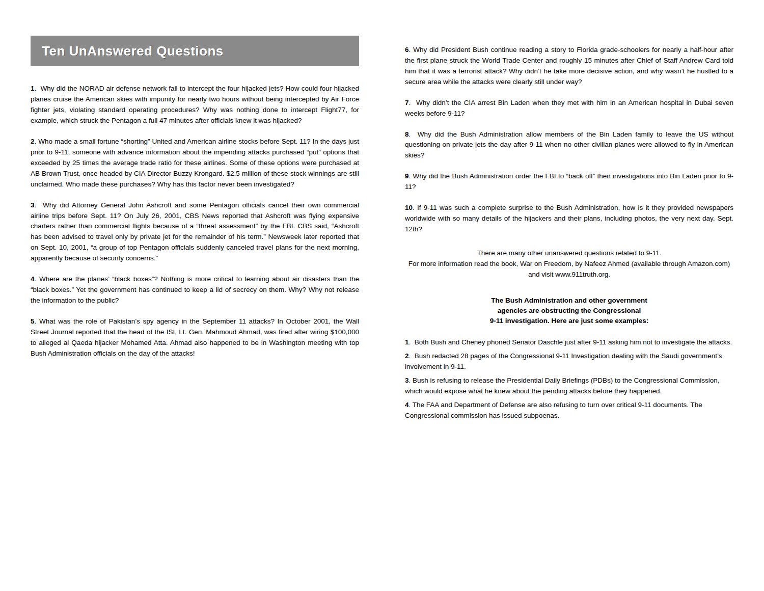Ten UnAnswered Questions
1. Why did the NORAD air defense network fail to intercept the four hijacked jets? How could four hijacked planes cruise the American skies with impunity for nearly two hours without being intercepted by Air Force fighter jets, violating standard operating procedures? Why was nothing done to intercept Flight77, for example, which struck the Pentagon a full 47 minutes after officials knew it was hijacked?
2. Who made a small fortune “shorting” United and American airline stocks before Sept. 11? In the days just prior to 9-11, someone with advance information about the impending attacks purchased “put” options that exceeded by 25 times the average trade ratio for these airlines. Some of these options were purchased at AB Brown Trust, once headed by CIA Director Buzzy Krongard. $2.5 million of these stock winnings are still unclaimed. Who made these purchases? Why has this factor never been investigated?
3. Why did Attorney General John Ashcroft and some Pentagon officials cancel their own commercial airline trips before Sept. 11? On July 26, 2001, CBS News reported that Ashcroft was flying expensive charters rather than commercial flights because of a “threat assessment” by the FBI. CBS said, “Ashcroft has been advised to travel only by private jet for the remainder of his term.” Newsweek later reported that on Sept. 10, 2001, “a group of top Pentagon officials suddenly canceled travel plans for the next morning, apparently because of security concerns.”
4. Where are the planes’ “black boxes”? Nothing is more critical to learning about air disasters than the “black boxes.” Yet the government has continued to keep a lid of secrecy on them. Why? Why not release the information to the public?
5. What was the role of Pakistan’s spy agency in the September 11 attacks? In October 2001, the Wall Street Journal reported that the head of the ISI, Lt. Gen. Mahmoud Ahmad, was fired after wiring $100,000 to alleged al Qaeda hijacker Mohamed Atta. Ahmad also happened to be in Washington meeting with top Bush Administration officials on the day of the attacks!
6. Why did President Bush continue reading a story to Florida grade-schoolers for nearly a half-hour after the first plane struck the World Trade Center and roughly 15 minutes after Chief of Staff Andrew Card told him that it was a terrorist attack? Why didn’t he take more decisive action, and why wasn’t he hustled to a secure area while the attacks were clearly still under way?
7. Why didn’t the CIA arrest Bin Laden when they met with him in an American hospital in Dubai seven weeks before 9-11?
8. Why did the Bush Administration allow members of the Bin Laden family to leave the US without questioning on private jets the day after 9-11 when no other civilian planes were allowed to fly in American skies?
9. Why did the Bush Administration order the FBI to “back off” their investigations into Bin Laden prior to 9-11?
10. If 9-11 was such a complete surprise to the Bush Administration, how is it they provided newspapers worldwide with so many details of the hijackers and their plans, including photos, the very next day, Sept. 12th?
There are many other unanswered questions related to 9-11.
For more information read the book, War on Freedom, by Nafeez Ahmed (available through Amazon.com) and visit www.911truth.org.
The Bush Administration and other government
agencies are obstructing the Congressional
9-11 investigation. Here are just some examples:
1. Both Bush and Cheney phoned Senator Daschle just after 9-11 asking him not to investigate the attacks.
2. Bush redacted 28 pages of the Congressional 9-11 Investigation dealing with the Saudi government’s involvement in 9-11.
3. Bush is refusing to release the Presidential Daily Briefings (PDBs) to the Congressional Commission, which would expose what he knew about the pending attacks before they happened.
4. The FAA and Department of Defense are also refusing to turn over critical 9-11 documents. The Congressional commission has issued subpoenas.